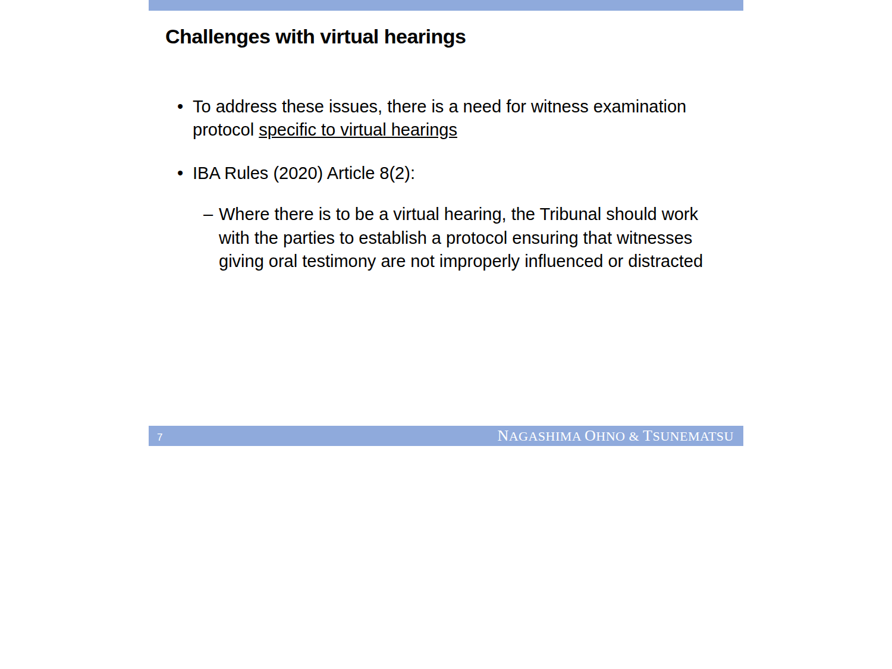Challenges with virtual hearings
To address these issues, there is a need for witness examination protocol specific to virtual hearings
IBA Rules (2020) Article 8(2):
Where there is to be a virtual hearing, the Tribunal should work with the parties to establish a protocol ensuring that witnesses giving oral testimony are not improperly influenced or distracted
7
NAGASHIMA OHNO & TSUNEMATSU